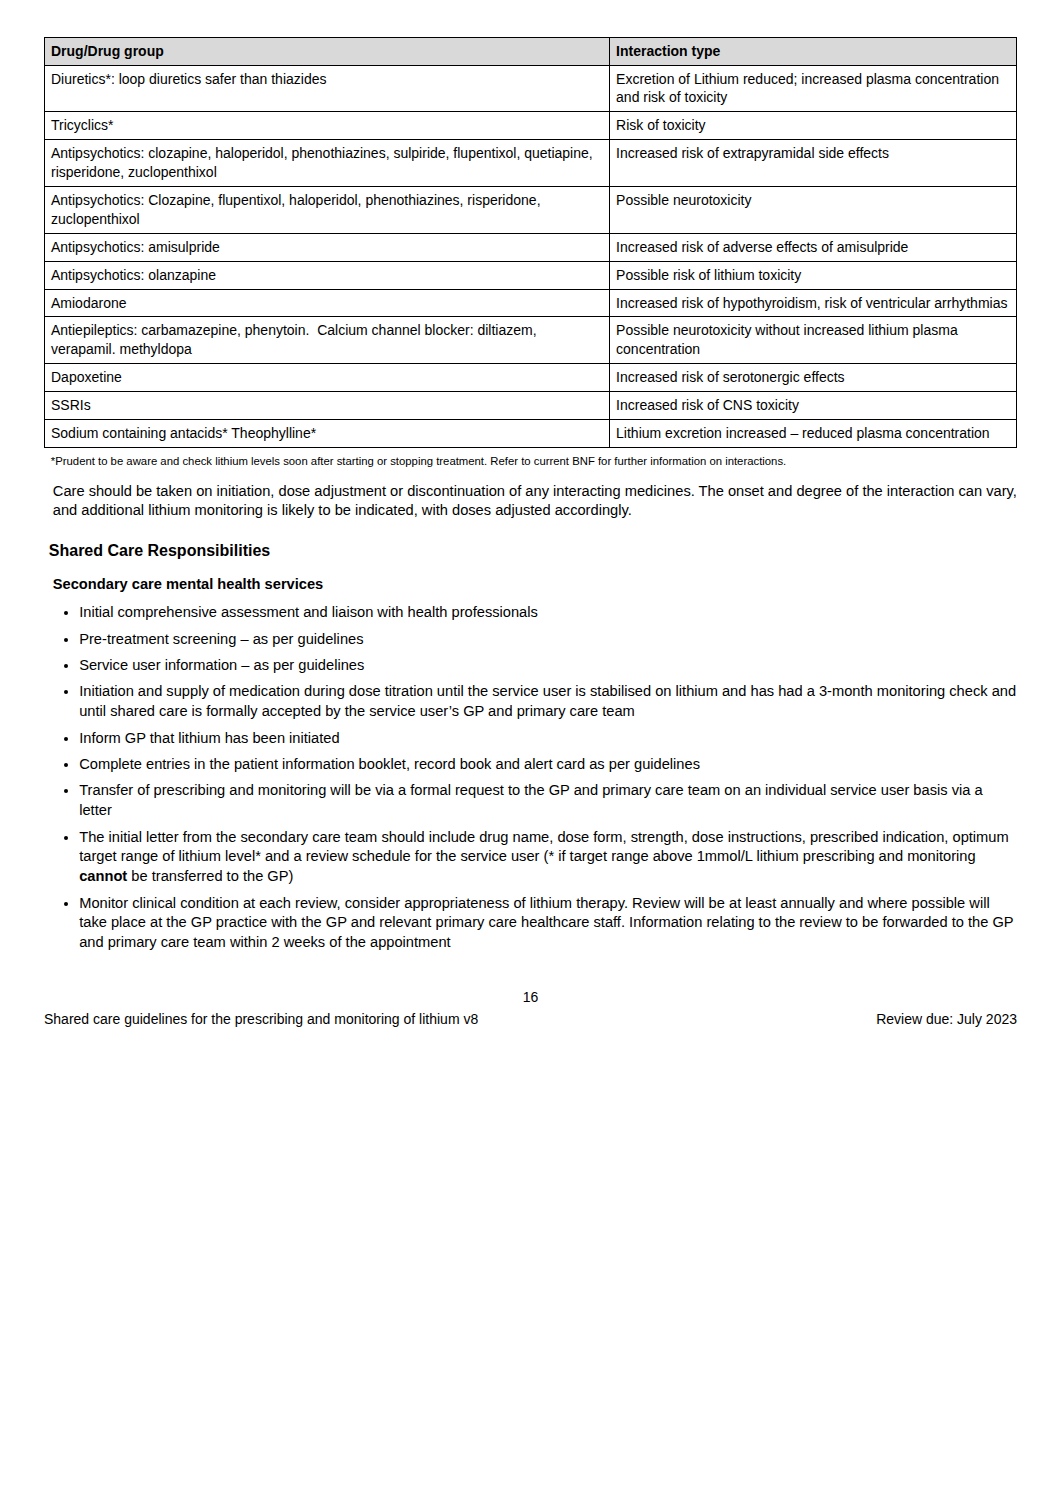| Drug/Drug group | Interaction type |
| --- | --- |
| Diuretics*: loop diuretics safer than thiazides | Excretion of Lithium reduced; increased plasma concentration and risk of toxicity |
| Tricyclics* | Risk of toxicity |
| Antipsychotics: clozapine, haloperidol, phenothiazines, sulpiride, flupentixol, quetiapine, risperidone, zuclopenthixol | Increased risk of extrapyramidal side effects |
| Antipsychotics: Clozapine, flupentixol, haloperidol, phenothiazines, risperidone, zuclopenthixol | Possible neurotoxicity |
| Antipsychotics: amisulpride | Increased risk of adverse effects of amisulpride |
| Antipsychotics: olanzapine | Possible risk of lithium toxicity |
| Amiodarone | Increased risk of hypothyroidism, risk of ventricular arrhythmias |
| Antiepileptics: carbamazepine, phenytoin. Calcium channel blocker: diltiazem, verapamil. methyldopa | Possible neurotoxicity without increased lithium plasma concentration |
| Dapoxetine | Increased risk of serotonergic effects |
| SSRIs | Increased risk of CNS toxicity |
| Sodium containing antacids* Theophylline* | Lithium excretion increased – reduced plasma concentration |
*Prudent to be aware and check lithium levels soon after starting or stopping treatment. Refer to current BNF for further information on interactions.
Care should be taken on initiation, dose adjustment or discontinuation of any interacting medicines. The onset and degree of the interaction can vary, and additional lithium monitoring is likely to be indicated, with doses adjusted accordingly.
Shared Care Responsibilities
Secondary care mental health services
Initial comprehensive assessment and liaison with health professionals
Pre-treatment screening – as per guidelines
Service user information – as per guidelines
Initiation and supply of medication during dose titration until the service user is stabilised on lithium and has had a 3-month monitoring check and until shared care is formally accepted by the service user’s GP and primary care team
Inform GP that lithium has been initiated
Complete entries in the patient information booklet, record book and alert card as per guidelines
Transfer of prescribing and monitoring will be via a formal request to the GP and primary care team on an individual service user basis via a letter
The initial letter from the secondary care team should include drug name, dose form, strength, dose instructions, prescribed indication, optimum target range of lithium level* and a review schedule for the service user (* if target range above 1mmol/L lithium prescribing and monitoring cannot be transferred to the GP)
Monitor clinical condition at each review, consider appropriateness of lithium therapy. Review will be at least annually and where possible will take place at the GP practice with the GP and relevant primary care healthcare staff. Information relating to the review to be forwarded to the GP and primary care team within 2 weeks of the appointment
16
Shared care guidelines for the prescribing and monitoring of lithium v8
Review due: July 2023